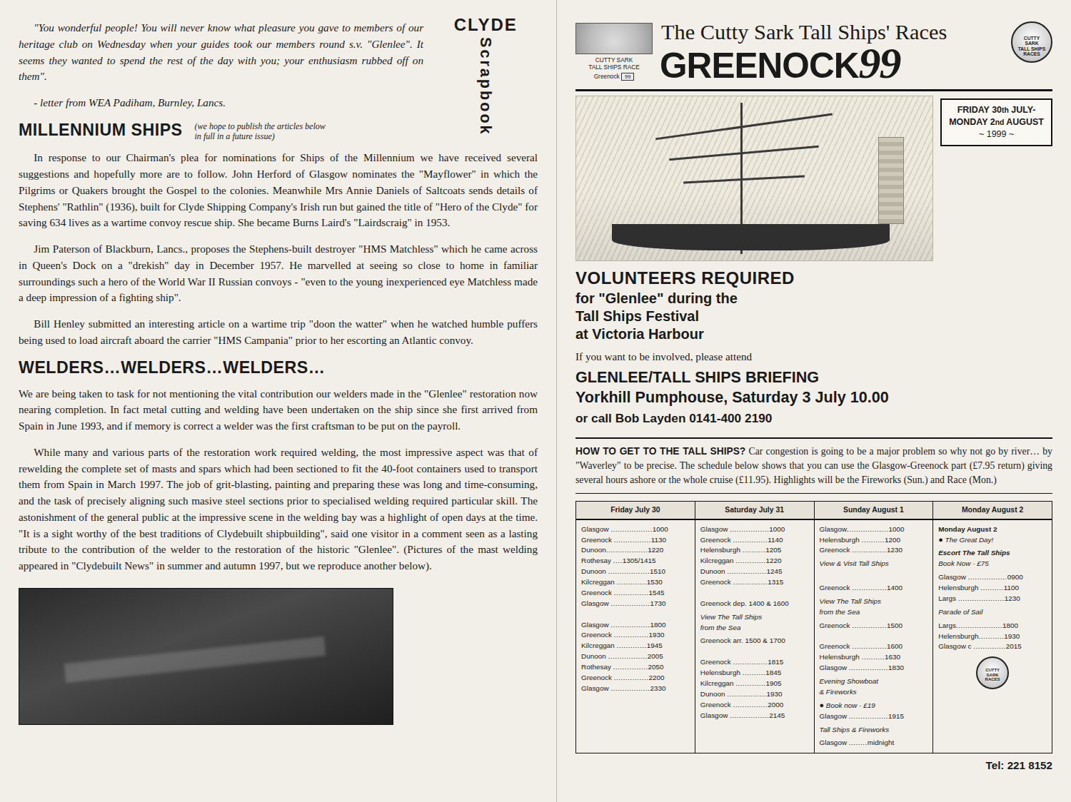CLYDE Scrapbook
"You wonderful people! You will never know what pleasure you gave to members of our heritage club on Wednesday when your guides took our members round s.v. "Glenlee". It seems they wanted to spend the rest of the day with you; your enthusiasm rubbed off on them".
- letter from WEA Padiham, Burnley, Lancs.
MILLENNIUM SHIPS (we hope to publish the articles below
in full in a future issue)
In response to our Chairman's plea for nominations for Ships of the Millennium we have received several suggestions and hopefully more are to follow. John Herford of Glasgow nominates the "Mayflower" in which the Pilgrims or Quakers brought the Gospel to the colonies. Meanwhile Mrs Annie Daniels of Saltcoats sends details of Stephens' "Rathlin" (1936), built for Clyde Shipping Company's Irish run but gained the title of "Hero of the Clyde" for saving 634 lives as a wartime convoy rescue ship. She became Burns Laird's "Lairdscraig" in 1953.
Jim Paterson of Blackburn, Lancs., proposes the Stephens-built destroyer "HMS Matchless" which he came across in Queen's Dock on a "drekish" day in December 1957. He marvelled at seeing so close to home in familiar surroundings such a hero of the World War II Russian convoys - "even to the young inexperienced eye Matchless made a deep impression of a fighting ship".
Bill Henley submitted an interesting article on a wartime trip "doon the watter" when he watched humble puffers being used to load aircraft aboard the carrier "HMS Campania" prior to her escorting an Atlantic convoy.
WELDERS…WELDERS…WELDERS…
We are being taken to task for not mentioning the vital contribution our welders made in the "Glenlee" restoration now nearing completion. In fact metal cutting and welding have been undertaken on the ship since she first arrived from Spain in June 1993, and if memory is correct a welder was the first craftsman to be put on the payroll.
While many and various parts of the restoration work required welding, the most impressive aspect was that of rewelding the complete set of masts and spars which had been sectioned to fit the 40-foot containers used to transport them from Spain in March 1997. The job of grit-blasting, painting and preparing these was long and time-consuming, and the task of precisely aligning such masive steel sections prior to specialised welding required particular skill. The astonishment of the general public at the impressive scene in the welding bay was a highlight of open days at the time. "It is a sight worthy of the best traditions of Clydebuilt shipbuilding", said one visitor in a comment seen as a lasting tribute to the contribution of the welder to the restoration of the historic "Glenlee". (Pictures of the mast welding appeared in "Clydebuilt News" in summer and autumn 1997, but we reproduce another below).
CUTTY SARK
TALL SHIPS RACE
Greenock 99
CUTTY
SARK
TALL SHIPS
RACES
The Cutty Sark Tall Ships' Races
GREENOCK99
FRIDAY 30th JULY- MONDAY 2nd AUGUST ~ 1999 ~
VOLUNTEERS REQUIRED
for "Glenlee" during the
Tall Ships Festival
at Victoria Harbour
If you want to be involved, please attend
GLENLEE/TALL SHIPS BRIEFING
Yorkhill Pumphouse, Saturday 3 July 10.00
or call Bob Layden 0141-400 2190
HOW TO GET TO THE TALL SHIPS? Car congestion is going to be a major problem so why not go by river… by "Waverley" to be precise. The schedule below shows that you can use the Glasgow-Greenock part (£7.95 return) giving several hours ashore or the whole cruise (£11.95). Highlights will be the Fireworks (Sun.) and Race (Mon.)
Waverley sailing schedule, Friday 30 July to Monday 2 August
| Friday July 30 | Saturday July 31 | Sunday August 1 | Monday August 2 |
| --- | --- | --- | --- |
| Glasgow .................. 1000 Greenock ................ 1130 Dunoon .................. 1220 Rothesay .... 1305/1415 Dunoon .................. 1510 Kilcreggan ............. 1530 Greenock ............... 1545 Glasgow ................. 1730 Glasgow ................. 1800 Greenock ............... 1930 Kilcreggan ............. 1945 Dunoon ................. 2005 Rothesay ............... 2050 Greenock ............... 2200 Glasgow ................. 2330 | Glasgow ................. 1000 Greenock ............... 1140 Helensburgh .......... 1205 Kilcreggan ............. 1220 Dunoon ................. 1245 Greenock ............... 1315 Greenock dep. 1400 & 1600 View The Tall Ships from the Sea Greenock arr. 1500 & 1700 Greenock ............... 1815 Helensburgh .......... 1845 Kilcreggan ............. 1905 Dunoon ................. 1930 Greenock ............... 2000 Glasgow ................. 2145 | Glasgow .................. 1000 Helensburgh .......... 1200 Greenock ............... 1230 View & Visit Tall Ships Greenock ............... 1400 View The Tall Ships from the Sea Greenock ............... 1500 Greenock ............... 1600 Helensburgh .......... 1630 Glasgow ................. 1830 Evening Showboat & Fireworks ● Book now - £19 Glasgow ................. 1915 Tall Ships & Fireworks Glasgow ........ midnight | Monday August 2 ● The Great Day! Escort The Tall Ships Book Now - £75 Glasgow ................. 0900 Helensburgh .......... 1100 Largs .................... 1230 Parade of Sail Largs .................... 1800 Helensburgh ........... 1930 Glasgow c .............. 2015 CUTTY SARK RACES |
Tel: 221 8152